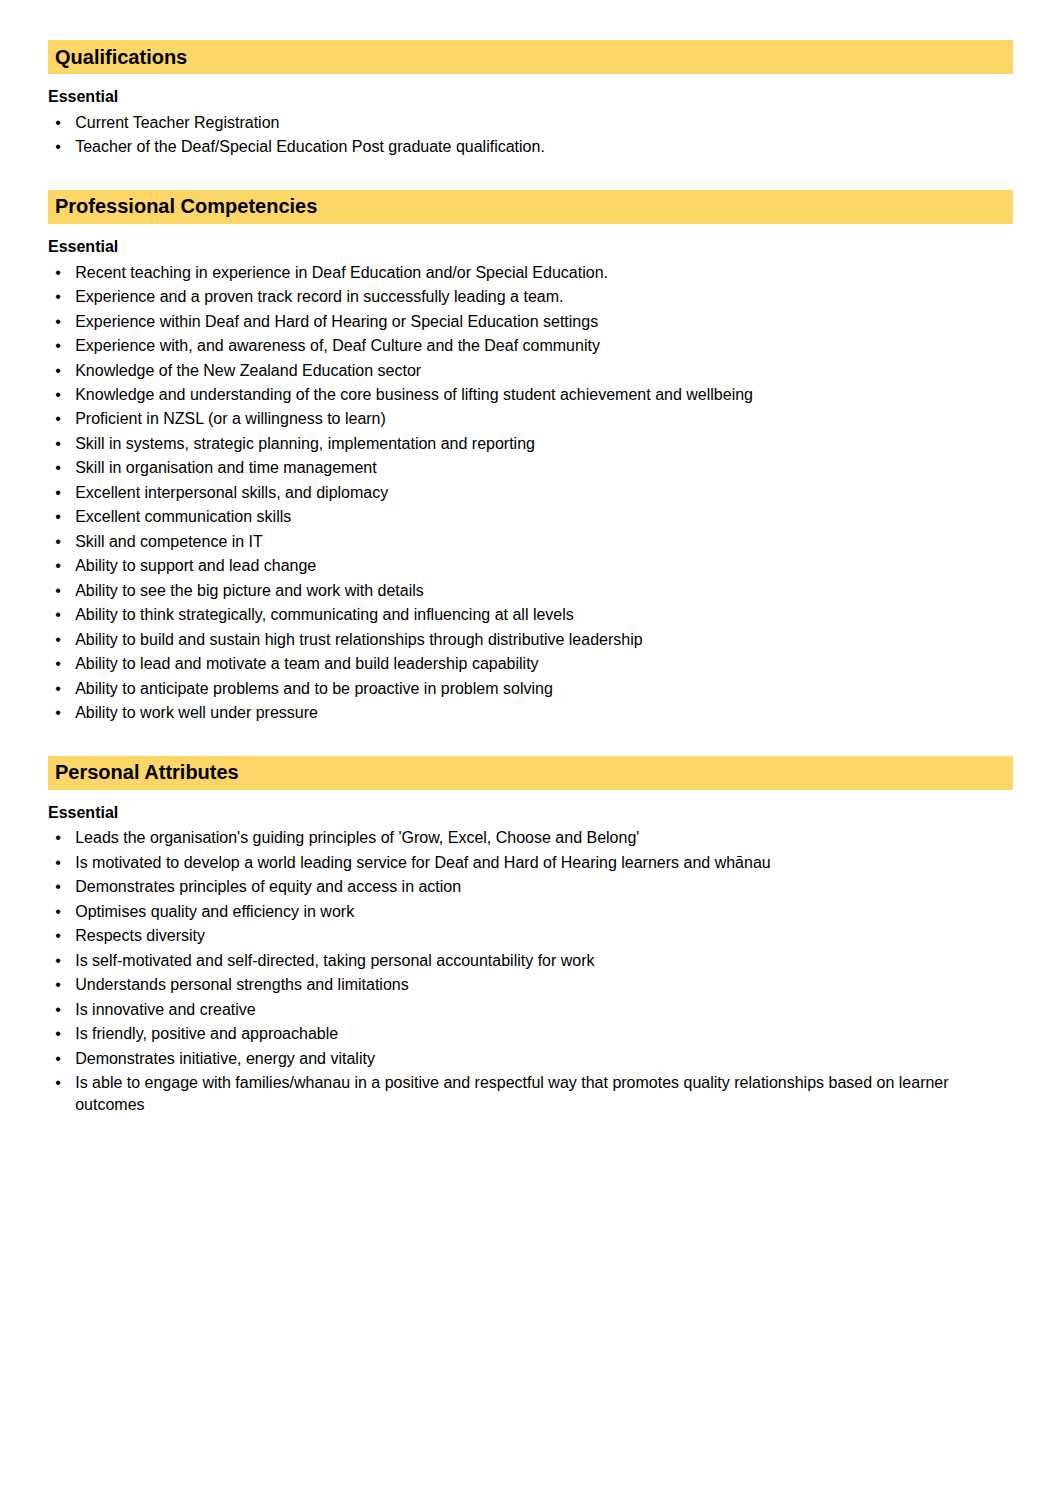Qualifications
Essential
Current Teacher Registration
Teacher of the Deaf/Special Education Post graduate qualification.
Professional Competencies
Essential
Recent teaching in experience in Deaf Education and/or Special Education.
Experience and a proven track record in successfully leading a team.
Experience within Deaf and Hard of Hearing or Special Education settings
Experience with, and awareness of, Deaf Culture and the Deaf community
Knowledge of the New Zealand Education sector
Knowledge and understanding of the core business of lifting student achievement and wellbeing
Proficient in NZSL (or a willingness to learn)
Skill in systems, strategic planning, implementation and reporting
Skill in organisation and time management
Excellent interpersonal skills, and diplomacy
Excellent communication skills
Skill and competence in IT
Ability to support and lead change
Ability to see the big picture and work with details
Ability to think strategically, communicating and influencing at all levels
Ability to build and sustain high trust relationships through distributive leadership
Ability to lead and motivate a team and build leadership capability
Ability to anticipate problems and to be proactive in problem solving
Ability to work well under pressure
Personal Attributes
Essential
Leads the organisation's guiding principles of 'Grow, Excel, Choose and Belong'
Is motivated to develop a world leading service for Deaf and Hard of Hearing learners and whānau
Demonstrates principles of equity and access in action
Optimises quality and efficiency in work
Respects diversity
Is self-motivated and self-directed, taking personal accountability for work
Understands personal strengths and limitations
Is innovative and creative
Is friendly, positive and approachable
Demonstrates initiative, energy and vitality
Is able to engage with families/whanau in a positive and respectful way that promotes quality relationships based on learner outcomes